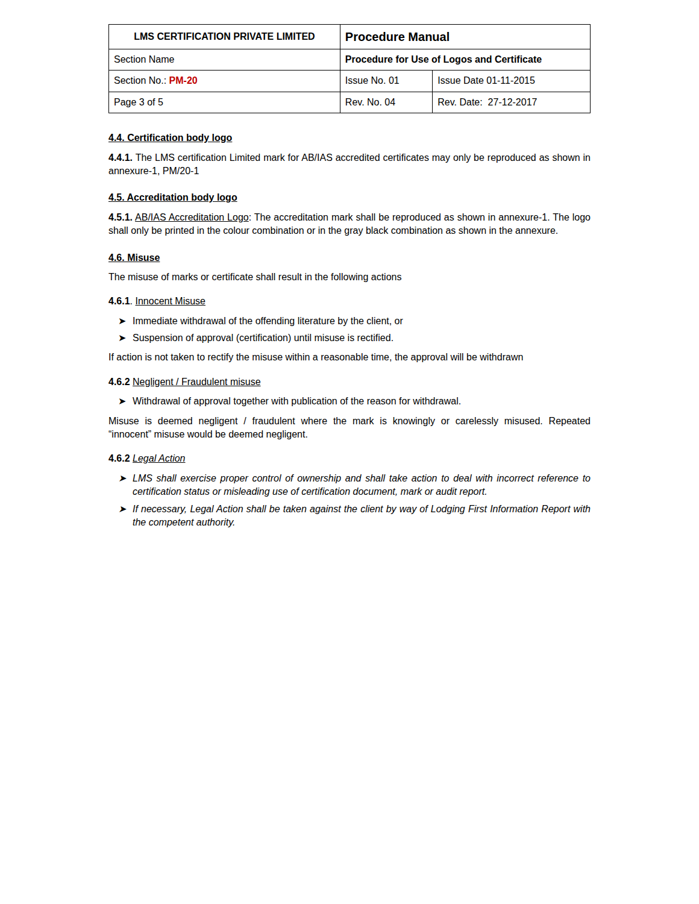| LMS CERTIFICATION PRIVATE LIMITED | Procedure Manual |
| Section Name | Procedure for Use of Logos and Certificate |
| Section No.: PM-20 | Issue No. 01 | Issue Date 01-11-2015 |
| Page 3 of 5 | Rev. No. 04 | Rev. Date: 27-12-2017 |
4.4. Certification body logo
4.4.1. The LMS certification Limited mark for AB/IAS accredited certificates may only be reproduced as shown in annexure-1, PM/20-1
4.5. Accreditation body logo
4.5.1. AB/IAS Accreditation Logo: The accreditation mark shall be reproduced as shown in annexure-1. The logo shall only be printed in the colour combination or in the gray black combination as shown in the annexure.
4.6. Misuse
The misuse of marks or certificate shall result in the following actions
4.6.1. Innocent Misuse
Immediate withdrawal of the offending literature by the client, or
Suspension of approval (certification) until misuse is rectified.
If action is not taken to rectify the misuse within a reasonable time, the approval will be withdrawn
4.6.2 Negligent / Fraudulent misuse
Withdrawal of approval together with publication of the reason for withdrawal.
Misuse is deemed negligent / fraudulent where the mark is knowingly or carelessly misused. Repeated “innocent” misuse would be deemed negligent.
4.6.2 Legal Action
LMS shall exercise proper control of ownership and shall take action to deal with incorrect reference to certification status or misleading use of certification document, mark or audit report.
If necessary, Legal Action shall be taken against the client by way of Lodging First Information Report with the competent authority.